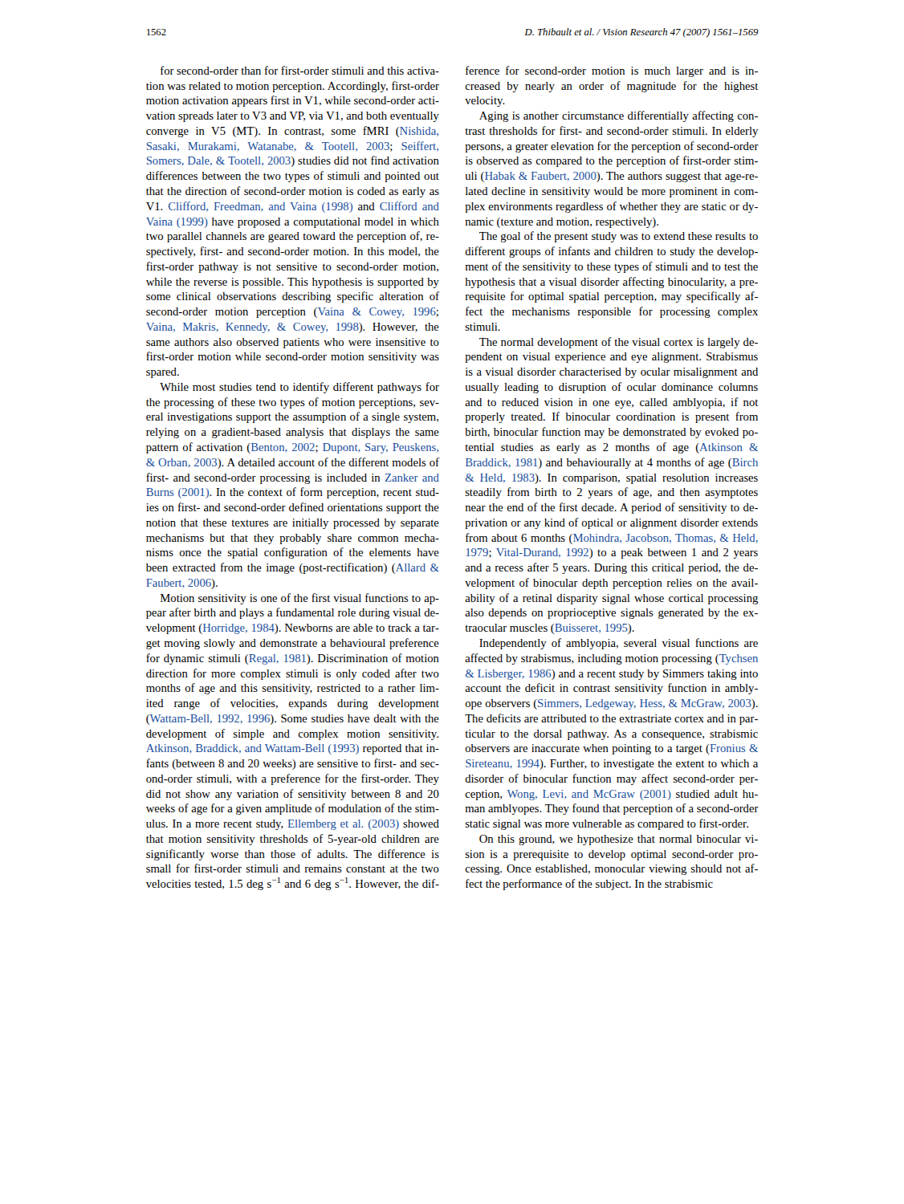1562 D. Thibault et al. / Vision Research 47 (2007) 1561–1569
for second-order than for first-order stimuli and this activation was related to motion perception. Accordingly, first-order motion activation appears first in V1, while second-order activation spreads later to V3 and VP, via V1, and both eventually converge in V5 (MT). In contrast, some fMRI (Nishida, Sasaki, Murakami, Watanabe, & Tootell, 2003; Seiffert, Somers, Dale, & Tootell, 2003) studies did not find activation differences between the two types of stimuli and pointed out that the direction of second-order motion is coded as early as V1. Clifford, Freedman, and Vaina (1998) and Clifford and Vaina (1999) have proposed a computational model in which two parallel channels are geared toward the perception of, respectively, first- and second-order motion. In this model, the first-order pathway is not sensitive to second-order motion, while the reverse is possible. This hypothesis is supported by some clinical observations describing specific alteration of second-order motion perception (Vaina & Cowey, 1996; Vaina, Makris, Kennedy, & Cowey, 1998). However, the same authors also observed patients who were insensitive to first-order motion while second-order motion sensitivity was spared.
While most studies tend to identify different pathways for the processing of these two types of motion perceptions, several investigations support the assumption of a single system, relying on a gradient-based analysis that displays the same pattern of activation (Benton, 2002; Dupont, Sary, Peuskens, & Orban, 2003). A detailed account of the different models of first- and second-order processing is included in Zanker and Burns (2001). In the context of form perception, recent studies on first- and second-order defined orientations support the notion that these textures are initially processed by separate mechanisms but that they probably share common mechanisms once the spatial configuration of the elements have been extracted from the image (post-rectification) (Allard & Faubert, 2006).
Motion sensitivity is one of the first visual functions to appear after birth and plays a fundamental role during visual development (Horridge, 1984). Newborns are able to track a target moving slowly and demonstrate a behavioural preference for dynamic stimuli (Regal, 1981). Discrimination of motion direction for more complex stimuli is only coded after two months of age and this sensitivity, restricted to a rather limited range of velocities, expands during development (Wattam-Bell, 1992, 1996). Some studies have dealt with the development of simple and complex motion sensitivity. Atkinson, Braddick, and Wattam-Bell (1993) reported that infants (between 8 and 20 weeks) are sensitive to first- and second-order stimuli, with a preference for the first-order. They did not show any variation of sensitivity between 8 and 20 weeks of age for a given amplitude of modulation of the stimulus. In a more recent study, Ellemberg et al. (2003) showed that motion sensitivity thresholds of 5-year-old children are significantly worse than those of adults. The difference is small for first-order stimuli and remains constant at the two velocities tested, 1.5 deg s−1 and 6 deg s−1. However, the difference for second-order motion is much larger and is increased by nearly an order of magnitude for the highest velocity.
Aging is another circumstance differentially affecting contrast thresholds for first- and second-order stimuli. In elderly persons, a greater elevation for the perception of second-order is observed as compared to the perception of first-order stimuli (Habak & Faubert, 2000). The authors suggest that age-related decline in sensitivity would be more prominent in complex environments regardless of whether they are static or dynamic (texture and motion, respectively).
The goal of the present study was to extend these results to different groups of infants and children to study the development of the sensitivity to these types of stimuli and to test the hypothesis that a visual disorder affecting binocularity, a prerequisite for optimal spatial perception, may specifically affect the mechanisms responsible for processing complex stimuli.
The normal development of the visual cortex is largely dependent on visual experience and eye alignment. Strabismus is a visual disorder characterised by ocular misalignment and usually leading to disruption of ocular dominance columns and to reduced vision in one eye, called amblyopia, if not properly treated. If binocular coordination is present from birth, binocular function may be demonstrated by evoked potential studies as early as 2 months of age (Atkinson & Braddick, 1981) and behaviourally at 4 months of age (Birch & Held, 1983). In comparison, spatial resolution increases steadily from birth to 2 years of age, and then asymptotes near the end of the first decade. A period of sensitivity to deprivation or any kind of optical or alignment disorder extends from about 6 months (Mohindra, Jacobson, Thomas, & Held, 1979; Vital-Durand, 1992) to a peak between 1 and 2 years and a recess after 5 years. During this critical period, the development of binocular depth perception relies on the availability of a retinal disparity signal whose cortical processing also depends on proprioceptive signals generated by the extraocular muscles (Buisseret, 1995).
Independently of amblyopia, several visual functions are affected by strabismus, including motion processing (Tychsen & Lisberger, 1986) and a recent study by Simmers taking into account the deficit in contrast sensitivity function in amblyope observers (Simmers, Ledgeway, Hess, & McGraw, 2003). The deficits are attributed to the extrastriate cortex and in particular to the dorsal pathway. As a consequence, strabismic observers are inaccurate when pointing to a target (Fronius & Sireteanu, 1994). Further, to investigate the extent to which a disorder of binocular function may affect second-order perception, Wong, Levi, and McGraw (2001) studied adult human amblyopes. They found that perception of a second-order static signal was more vulnerable as compared to first-order.
On this ground, we hypothesize that normal binocular vision is a prerequisite to develop optimal second-order processing. Once established, monocular viewing should not affect the performance of the subject. In the strabismic